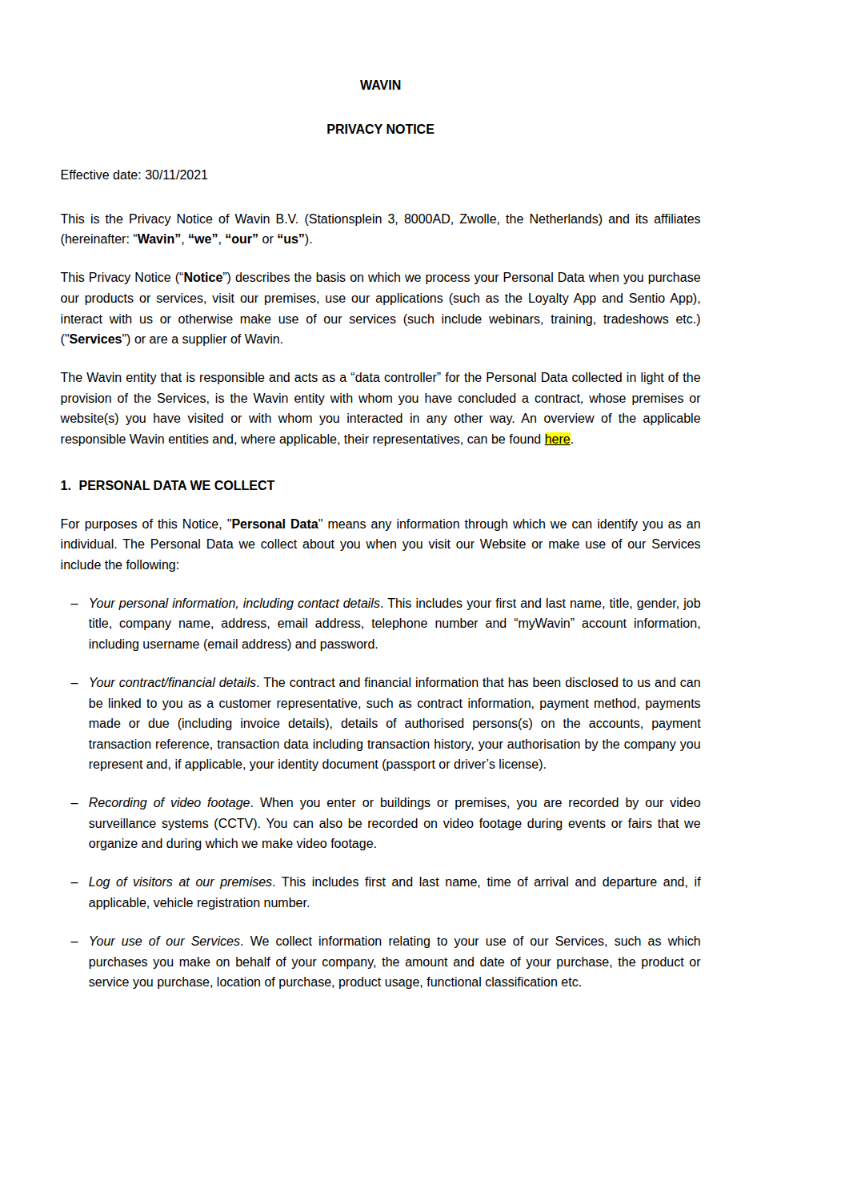WAVIN
PRIVACY NOTICE
Effective date: 30/11/2021
This is the Privacy Notice of Wavin B.V. (Stationsplein 3, 8000AD, Zwolle, the Netherlands) and its affiliates (hereinafter: “Wavin”, “we”, “our” or “us”).
This Privacy Notice (“Notice”) describes the basis on which we process your Personal Data when you purchase our products or services, visit our premises, use our applications (such as the Loyalty App and Sentio App), interact with us or otherwise make use of our services (such include webinars, training, tradeshows etc.) ("Services") or are a supplier of Wavin.
The Wavin entity that is responsible and acts as a “data controller” for the Personal Data collected in light of the provision of the Services, is the Wavin entity with whom you have concluded a contract, whose premises or website(s) you have visited or with whom you interacted in any other way. An overview of the applicable responsible Wavin entities and, where applicable, their representatives, can be found here.
1. PERSONAL DATA WE COLLECT
For purposes of this Notice, "Personal Data" means any information through which we can identify you as an individual. The Personal Data we collect about you when you visit our Website or make use of our Services include the following:
Your personal information, including contact details. This includes your first and last name, title, gender, job title, company name, address, email address, telephone number and “myWavin” account information, including username (email address) and password.
Your contract/financial details. The contract and financial information that has been disclosed to us and can be linked to you as a customer representative, such as contract information, payment method, payments made or due (including invoice details), details of authorised persons(s) on the accounts, payment transaction reference, transaction data including transaction history, your authorisation by the company you represent and, if applicable, your identity document (passport or driver’s license).
Recording of video footage. When you enter or buildings or premises, you are recorded by our video surveillance systems (CCTV). You can also be recorded on video footage during events or fairs that we organize and during which we make video footage.
Log of visitors at our premises. This includes first and last name, time of arrival and departure and, if applicable, vehicle registration number.
Your use of our Services. We collect information relating to your use of our Services, such as which purchases you make on behalf of your company, the amount and date of your purchase, the product or service you purchase, location of purchase, product usage, functional classification etc.